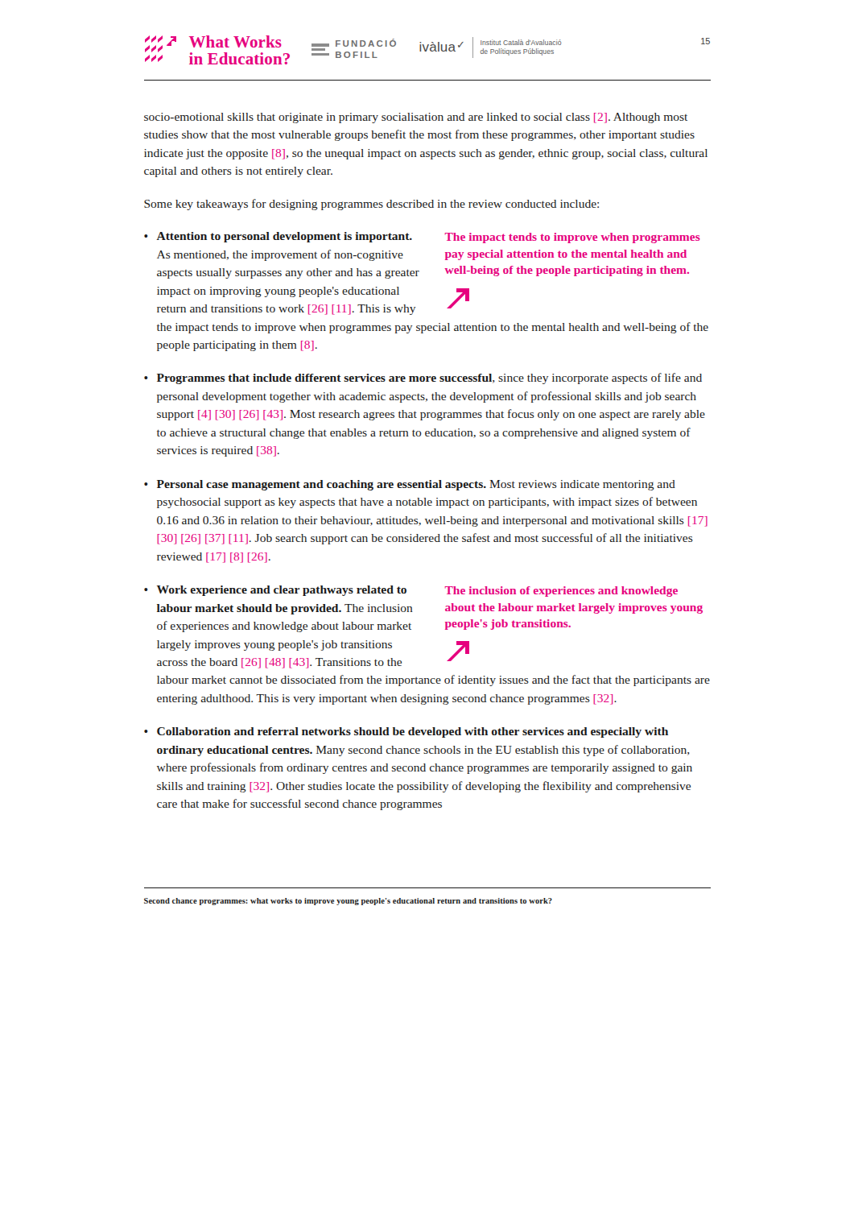What Works in Education?
FUNDACIÓ BOFILL
ivàlua✓
Institut Català d'Avaluació de Polítiques Públiques
15
socio-emotional skills that originate in primary socialisation and are linked to social class [2]. Although most studies show that the most vulnerable groups benefit the most from these programmes, other important studies indicate just the opposite [8], so the unequal impact on aspects such as gender, ethnic group, social class, cultural capital and others is not entirely clear.
Some key takeaways for designing programmes described in the review conducted include:
The impact tends to improve when programmes pay special attention to the mental health and well-being of the people participating in them.
Attention to personal development is important. As mentioned, the improvement of non-cognitive aspects usually surpasses any other and has a greater impact on improving young people's educational return and transitions to work [26] [11]. This is why the impact tends to improve when programmes pay special attention to the mental health and well-being of the people participating in them [8].
Programmes that include different services are more successful, since they incorporate aspects of life and personal development together with academic aspects, the development of professional skills and job search support [4] [30] [26] [43]. Most research agrees that programmes that focus only on one aspect are rarely able to achieve a structural change that enables a return to education, so a comprehensive and aligned system of services is required [38].
Personal case management and coaching are essential aspects. Most reviews indicate mentoring and psychosocial support as key aspects that have a notable impact on participants, with impact sizes of between 0.16 and 0.36 in relation to their behaviour, attitudes, well-being and interpersonal and motivational skills [17] [30] [26] [37] [11]. Job search support can be considered the safest and most successful of all the initiatives reviewed [17] [8] [26].
The inclusion of experiences and knowledge about the labour market largely improves young people's job transitions.
Work experience and clear pathways related to labour market should be provided. The inclusion of experiences and knowledge about labour market largely improves young people's job transitions across the board [26] [48] [43]. Transitions to the labour market cannot be dissociated from the importance of identity issues and the fact that the participants are entering adulthood. This is very important when designing second chance programmes [32].
Collaboration and referral networks should be developed with other services and especially with ordinary educational centres. Many second chance schools in the EU establish this type of collaboration, where professionals from ordinary centres and second chance programmes are temporarily assigned to gain skills and training [32]. Other studies locate the possibility of developing the flexibility and comprehensive care that make for successful second chance programmes
Second chance programmes: what works to improve young people's educational return and transitions to work?